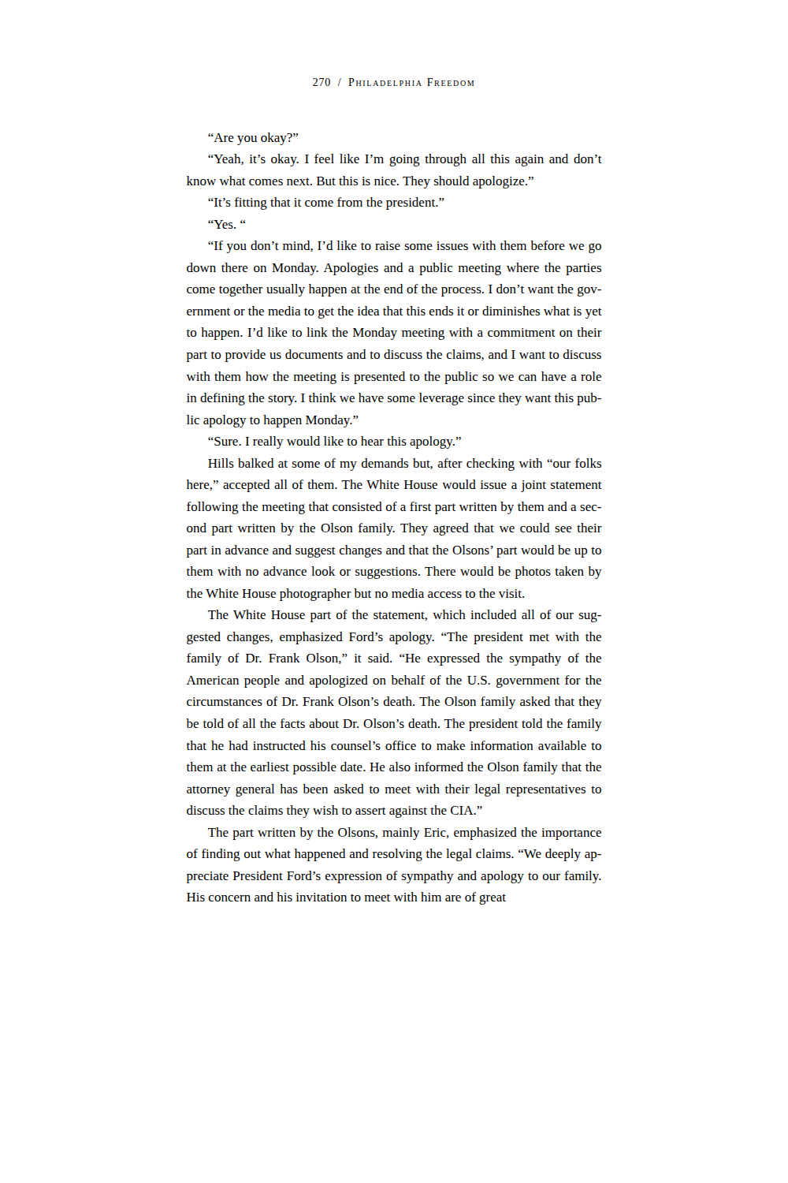270 / Philadelphia Freedom
“Are you okay?”
“Yeah, it’s okay. I feel like I’m going through all this again and don’t know what comes next. But this is nice. They should apologize.”
“It’s fitting that it come from the president.”
“Yes. “
“If you don’t mind, I’d like to raise some issues with them before we go down there on Monday. Apologies and a public meeting where the parties come together usually happen at the end of the process. I don’t want the government or the media to get the idea that this ends it or diminishes what is yet to happen. I’d like to link the Monday meeting with a commitment on their part to provide us documents and to discuss the claims, and I want to discuss with them how the meeting is presented to the public so we can have a role in defining the story. I think we have some leverage since they want this public apology to happen Monday.”
“Sure. I really would like to hear this apology.”
Hills balked at some of my demands but, after checking with “our folks here,” accepted all of them. The White House would issue a joint statement following the meeting that consisted of a first part written by them and a second part written by the Olson family. They agreed that we could see their part in advance and suggest changes and that the Olsons’ part would be up to them with no advance look or suggestions. There would be photos taken by the White House photographer but no media access to the visit.
The White House part of the statement, which included all of our suggested changes, emphasized Ford’s apology. “The president met with the family of Dr. Frank Olson,” it said. “He expressed the sympathy of the American people and apologized on behalf of the U.S. government for the circumstances of Dr. Frank Olson’s death. The Olson family asked that they be told of all the facts about Dr. Olson’s death. The president told the family that he had instructed his counsel’s office to make information available to them at the earliest possible date. He also informed the Olson family that the attorney general has been asked to meet with their legal representatives to discuss the claims they wish to assert against the CIA.”
The part written by the Olsons, mainly Eric, emphasized the importance of finding out what happened and resolving the legal claims. “We deeply appreciate President Ford’s expression of sympathy and apology to our family. His concern and his invitation to meet with him are of great